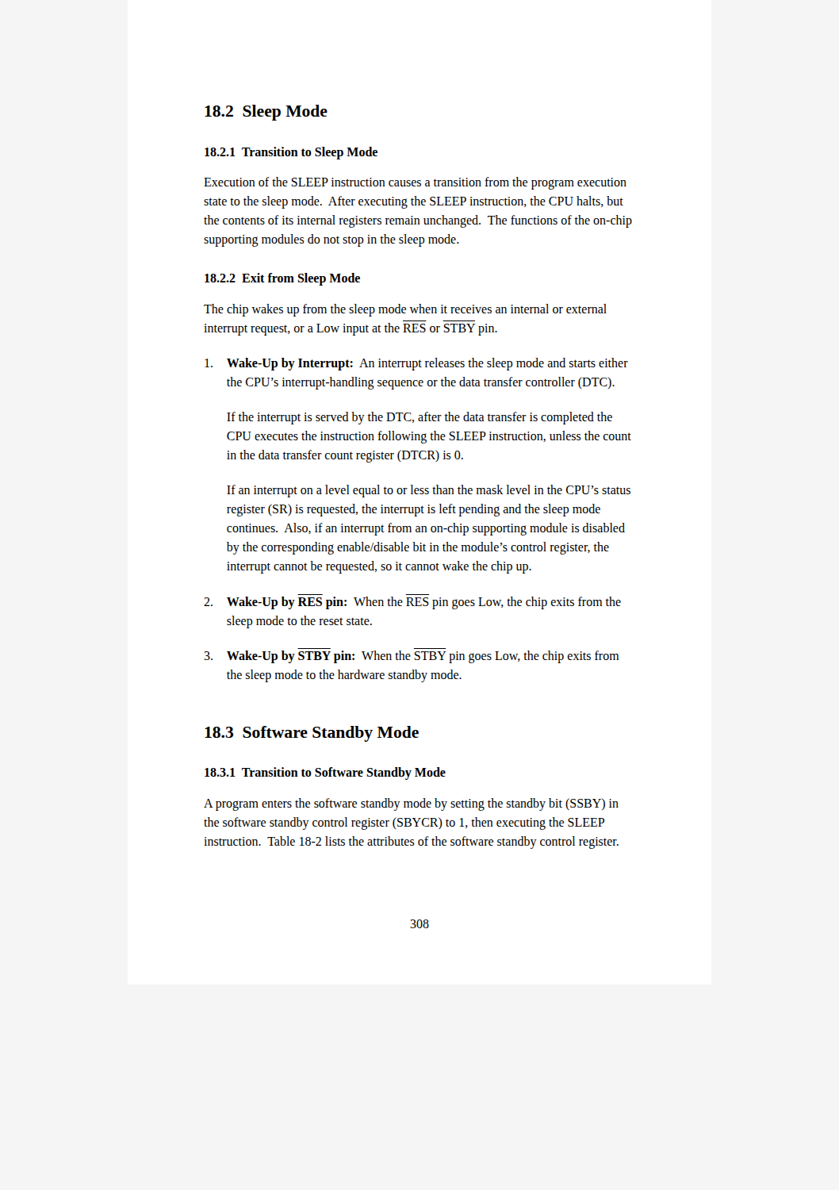18.2 Sleep Mode
18.2.1 Transition to Sleep Mode
Execution of the SLEEP instruction causes a transition from the program execution state to the sleep mode. After executing the SLEEP instruction, the CPU halts, but the contents of its internal registers remain unchanged. The functions of the on-chip supporting modules do not stop in the sleep mode.
18.2.2 Exit from Sleep Mode
The chip wakes up from the sleep mode when it receives an internal or external interrupt request, or a Low input at the RES or STBY pin.
Wake-Up by Interrupt: An interrupt releases the sleep mode and starts either the CPU’s interrupt-handling sequence or the data transfer controller (DTC).
If the interrupt is served by the DTC, after the data transfer is completed the CPU executes the instruction following the SLEEP instruction, unless the count in the data transfer count register (DTCR) is 0.
If an interrupt on a level equal to or less than the mask level in the CPU’s status register (SR) is requested, the interrupt is left pending and the sleep mode continues. Also, if an interrupt from an on-chip supporting module is disabled by the corresponding enable/disable bit in the module’s control register, the interrupt cannot be requested, so it cannot wake the chip up.
Wake-Up by RES pin: When the RES pin goes Low, the chip exits from the sleep mode to the reset state.
Wake-Up by STBY pin: When the STBY pin goes Low, the chip exits from the sleep mode to the hardware standby mode.
18.3 Software Standby Mode
18.3.1 Transition to Software Standby Mode
A program enters the software standby mode by setting the standby bit (SSBY) in the software standby control register (SBYCR) to 1, then executing the SLEEP instruction. Table 18-2 lists the attributes of the software standby control register.
308